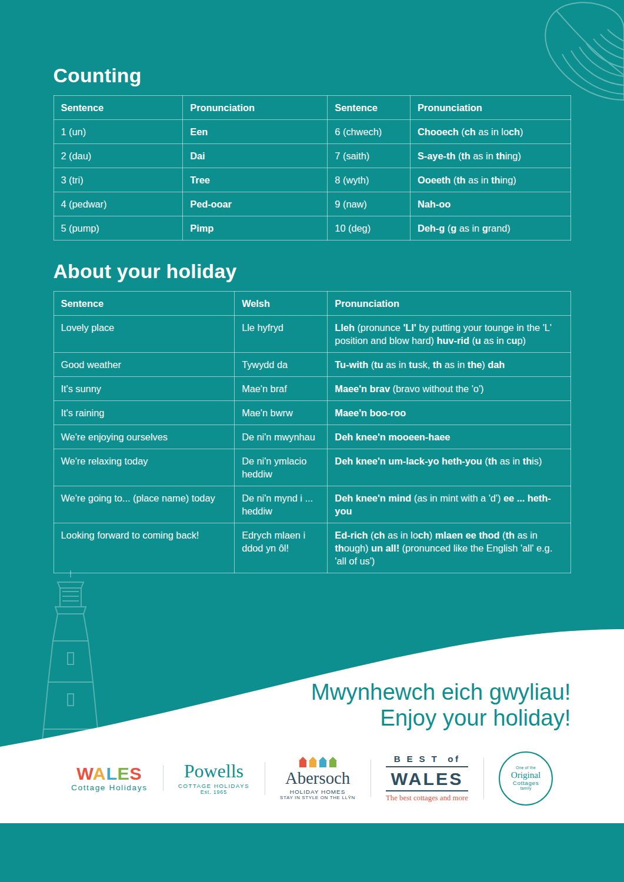Counting
| Sentence | Pronunciation | Sentence | Pronunciation |
| --- | --- | --- | --- |
| 1 (un) | Een | 6 (chwech) | Chooech ( ch as in lo ch ) |
| 2 (dau) | Dai | 7 (saith) | S-aye-th ( th as in th ing) |
| 3 (tri) | Tree | 8 (wyth) | Ooeeth ( th as in th ing) |
| 4 (pedwar) | Ped-ooar | 9 (naw) | Nah-oo |
| 5 (pump) | Pimp | 10 (deg) | Deh-g ( g as in g rand) |
About your holiday
| Sentence | Welsh | Pronunciation |
| --- | --- | --- |
| Lovely place | Lle hyfryd | Lleh (pronunce 'Ll' by putting your tounge in the 'L' position and blow hard) huv-rid ( u as in c u p) |
| Good weather | Tywydd da | Tu-with ( tu as in tu sk, th as in the ) dah |
| It's sunny | Mae'n braf | Maee'n brav (bravo without the 'o') |
| It's raining | Mae'n bwrw | Maee'n boo-roo |
| We're enjoying ourselves | De ni'n mwynhau | Deh knee'n mooeen-haee |
| We're relaxing today | De ni'n ymlacio heddiw | Deh knee'n um-lack-yo heth-you ( th as in th is) |
| We're going to... (place name) today | De ni'n mynd i ... heddiw | Deh knee'n mind (as in mint with a 'd') ee ... heth-you |
| Looking forward to coming back! | Edrych mlaen i ddod yn ôl! | Ed-rich ( ch as in lo ch ) mlaen ee thod ( th as in th ough) un all! (pronunced like the English 'all' e.g. 'all of us') |
Mwynhewch eich gwyliau!
Enjoy your holiday!
WALES
Cottage Holidays
Powells
COTTAGE HOLIDAYS
Est. 1965
Abersoch
HOLIDAY HOMES
STAY IN STYLE ON THE LLŶN
B E S T of
WALES
The best cottages and more
One of the
Original
Cottages
family